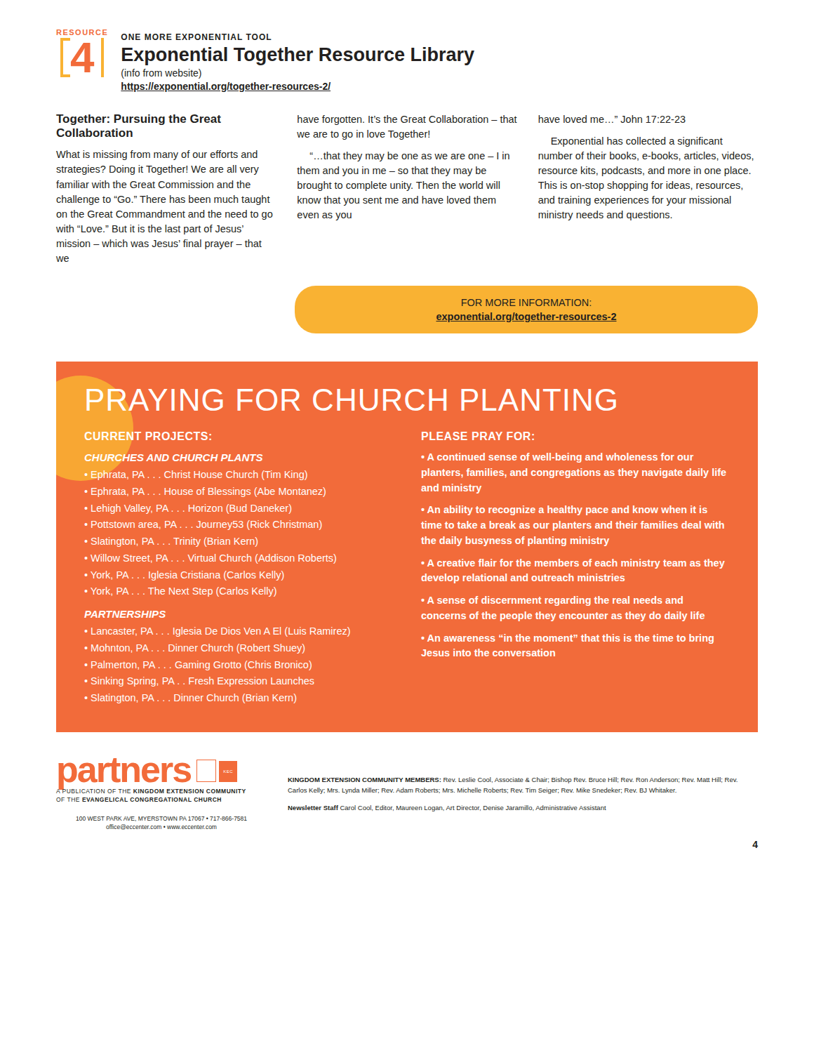RESOURCE
4
ONE MORE EXPONENTIAL TOOL
Exponential Together Resource Library
(info from website)
https://exponential.org/together-resources-2/
Together: Pursuing the Great Collaboration
What is missing from many of our efforts and strategies? Doing it Together! We are all very familiar with the Great Commission and the challenge to “Go.” There has been much taught on the Great Commandment and the need to go with “Love.” But it is the last part of Jesus’ mission – which was Jesus’ final prayer – that we
have forgotten. It’s the Great Collaboration – that we are to go in love Together!
“…that they may be one as we are one – I in them and you in me – so that they may be brought to complete unity. Then the world will know that you sent me and have loved them even as you
have loved me…” John 17:22-23
Exponential has collected a significant number of their books, e-books, articles, videos, resource kits, podcasts, and more in one place. This is on-stop shopping for ideas, resources, and training experiences for your missional ministry needs and questions.
FOR MORE INFORMATION:
exponential.org/together-resources-2
Praying for Church Planting
CURRENT PROJECTS:
Churches and Church Plants
Ephrata, PA . . . Christ House Church (Tim King)
Ephrata, PA . . . House of Blessings (Abe Montanez)
Lehigh Valley, PA . . . Horizon (Bud Daneker)
Pottstown area, PA . . . Journey53 (Rick Christman)
Slatington, PA . . . Trinity (Brian Kern)
Willow Street, PA . . . Virtual Church (Addison Roberts)
York, PA . . . Iglesia Cristiana (Carlos Kelly)
York, PA . . . The Next Step (Carlos Kelly)
Partnerships
Lancaster, PA . . . Iglesia De Dios Ven A El (Luis Ramirez)
Mohnton, PA . . . Dinner Church (Robert Shuey)
Palmerton, PA . . . Gaming Grotto (Chris Bronico)
Sinking Spring, PA . . Fresh Expression Launches
Slatington, PA . . . Dinner Church (Brian Kern)
PLEASE PRAY FOR:
A continued sense of well-being and wholeness for our planters, families, and congregations as they navigate daily life and ministry
An ability to recognize a healthy pace and know when it is time to take a break as our planters and their families deal with the daily busyness of planting ministry
A creative flair for the members of each ministry team as they develop relational and outreach ministries
A sense of discernment regarding the real needs and concerns of the people they encounter as they do daily life
An awareness “in the moment” that this is the time to bring Jesus into the conversation
partners KEC
A PUBLICATION OF THE KINGDOM EXTENSION COMMUNITY
OF THE EVANGELICAL CONGREGATIONAL CHURCH
100 WEST PARK AVE, MYERSTOWN PA 17067 • 717-866-7581
office@eccenter.com • www.eccenter.com
KINGDOM EXTENSION COMMUNITY MEMBERS: Rev. Leslie Cool, Associate & Chair; Bishop Rev. Bruce Hill; Rev. Ron Anderson; Rev. Matt Hill; Rev. Carlos Kelly; Mrs. Lynda Miller; Rev. Adam Roberts; Mrs. Michelle Roberts; Rev. Tim Seiger; Rev. Mike Snedeker; Rev. BJ Whitaker.
Newsletter Staff Carol Cool, Editor, Maureen Logan, Art Director, Denise Jaramillo, Administrative Assistant
4